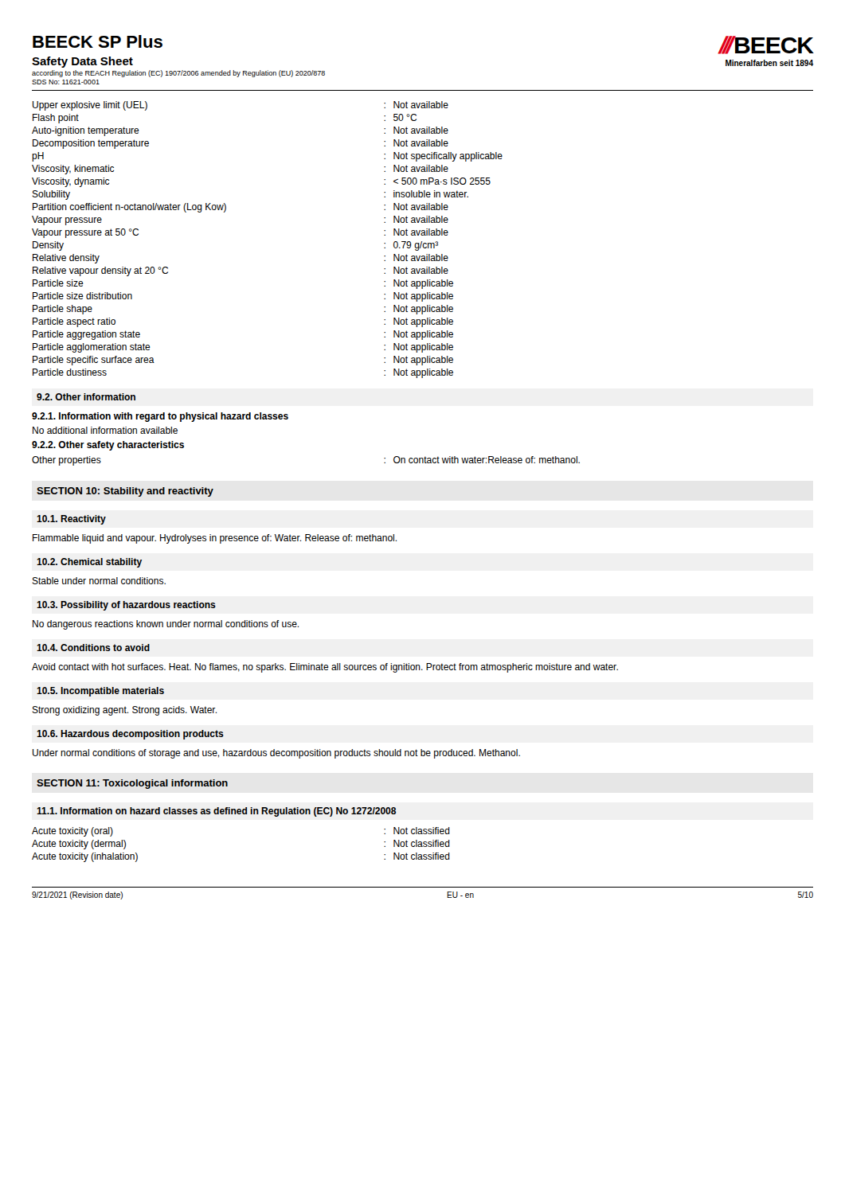///BEECK
Mineralfarben seit 1894
BEECK SP Plus
Safety Data Sheet
according to the REACH Regulation (EC) 1907/2006 amended by Regulation (EU) 2020/878
SDS No: 11621-0001
| Upper explosive limit (UEL) | : | Not available |
| Flash point | : | 50 °C |
| Auto-ignition temperature | : | Not available |
| Decomposition temperature | : | Not available |
| pH | : | Not specifically applicable |
| Viscosity, kinematic | : | Not available |
| Viscosity, dynamic | : | < 500 mPa·s ISO 2555 |
| Solubility | : | insoluble in water. |
| Partition coefficient n-octanol/water (Log Kow) | : | Not available |
| Vapour pressure | : | Not available |
| Vapour pressure at 50 °C | : | Not available |
| Density | : | 0.79 g/cm³ |
| Relative density | : | Not available |
| Relative vapour density at 20 °C | : | Not available |
| Particle size | : | Not applicable |
| Particle size distribution | : | Not applicable |
| Particle shape | : | Not applicable |
| Particle aspect ratio | : | Not applicable |
| Particle aggregation state | : | Not applicable |
| Particle agglomeration state | : | Not applicable |
| Particle specific surface area | : | Not applicable |
| Particle dustiness | : | Not applicable |
9.2. Other information
9.2.1. Information with regard to physical hazard classes
No additional information available
9.2.2. Other safety characteristics
| Other properties | : | On contact with water:Release of: methanol. |
SECTION 10: Stability and reactivity
10.1. Reactivity
Flammable liquid and vapour. Hydrolyses in presence of: Water. Release of: methanol.
10.2. Chemical stability
Stable under normal conditions.
10.3. Possibility of hazardous reactions
No dangerous reactions known under normal conditions of use.
10.4. Conditions to avoid
Avoid contact with hot surfaces. Heat. No flames, no sparks. Eliminate all sources of ignition. Protect from atmospheric moisture and water.
10.5. Incompatible materials
Strong oxidizing agent. Strong acids. Water.
10.6. Hazardous decomposition products
Under normal conditions of storage and use, hazardous decomposition products should not be produced. Methanol.
SECTION 11: Toxicological information
11.1. Information on hazard classes as defined in Regulation (EC) No 1272/2008
| Acute toxicity (oral) | : | Not classified |
| Acute toxicity (dermal) | : | Not classified |
| Acute toxicity (inhalation) | : | Not classified |
9/21/2021 (Revision date) EU - en 5/10